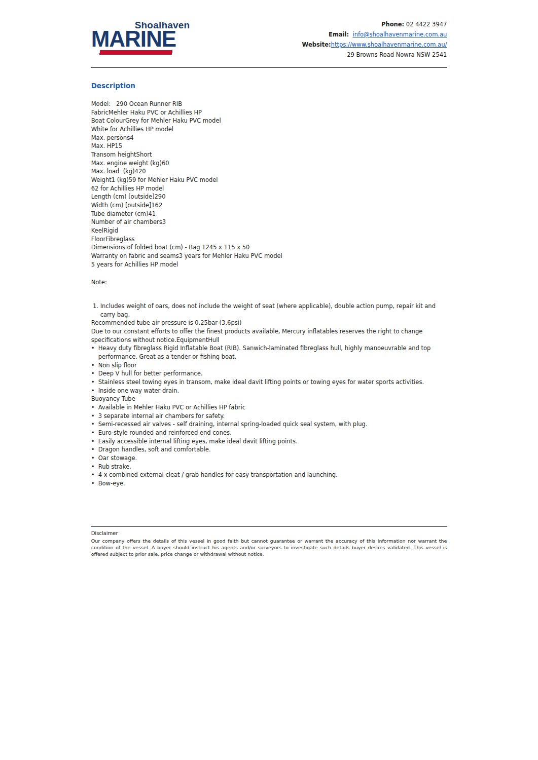Shoalhaven
MARINE
Phone: 02 4422 3947
Email: info@shoalhavenmarine.com.au
Website: https://www.shoalhavenmarine.com.au/
29 Browns Road Nowra NSW 2541
Description
Model: 290 Ocean Runner RIB
FabricMehler Haku PVC or Achillies HP
Boat ColourGrey for Mehler Haku PVC model
White for Achillies HP model
Max. persons4
Max. HP15
Transom heightShort
Max. engine weight (kg)60
Max. load (kg)420
Weight1 (kg)59 for Mehler Haku PVC model
62 for Achillies HP model
Length (cm) [outside]290
Width (cm) [outside]162
Tube diameter (cm)41
Number of air chambers3
KeelRigid
FloorFibreglass
Dimensions of folded boat (cm) - Bag 1245 x 115 x 50
Warranty on fabric and seams3 years for Mehler Haku PVC model
5 years for Achillies HP model
Note:
Includes weight of oars, does not include the weight of seat (where applicable), double action pump, repair kit and carry bag.
Recommended tube air pressure is 0.25bar (3.6psi)
Due to our constant efforts to offer the finest products available, Mercury inflatables reserves the right to change specifications without notice.EquipmentHull
Heavy duty fibreglass Rigid Inflatable Boat (RIB). Sanwich-laminated fibreglass hull, highly manoeuvrable and top performance. Great as a tender or fishing boat.
Non slip floor
Deep V hull for better performance.
Stainless steel towing eyes in transom, make ideal davit lifting points or towing eyes for water sports activities.
Inside one way water drain.
Buoyancy Tube
Available in Mehler Haku PVC or Achillies HP fabric
3 separate internal air chambers for safety.
Semi-recessed air valves - self draining, internal spring-loaded quick seal system, with plug.
Euro-style rounded and reinforced end cones.
Easily accessible internal lifting eyes, make ideal davit lifting points.
Dragon handles, soft and comfortable.
Oar stowage.
Rub strake.
4 x combined external cleat / grab handles for easy transportation and launching.
Bow-eye.
Disclaimer
Our company offers the details of this vessel in good faith but cannot guarantee or warrant the accuracy of this information nor warrant the condition of the vessel. A buyer should instruct his agents and/or surveyors to investigate such details buyer desires validated. This vessel is offered subject to prior sale, price change or withdrawal without notice.